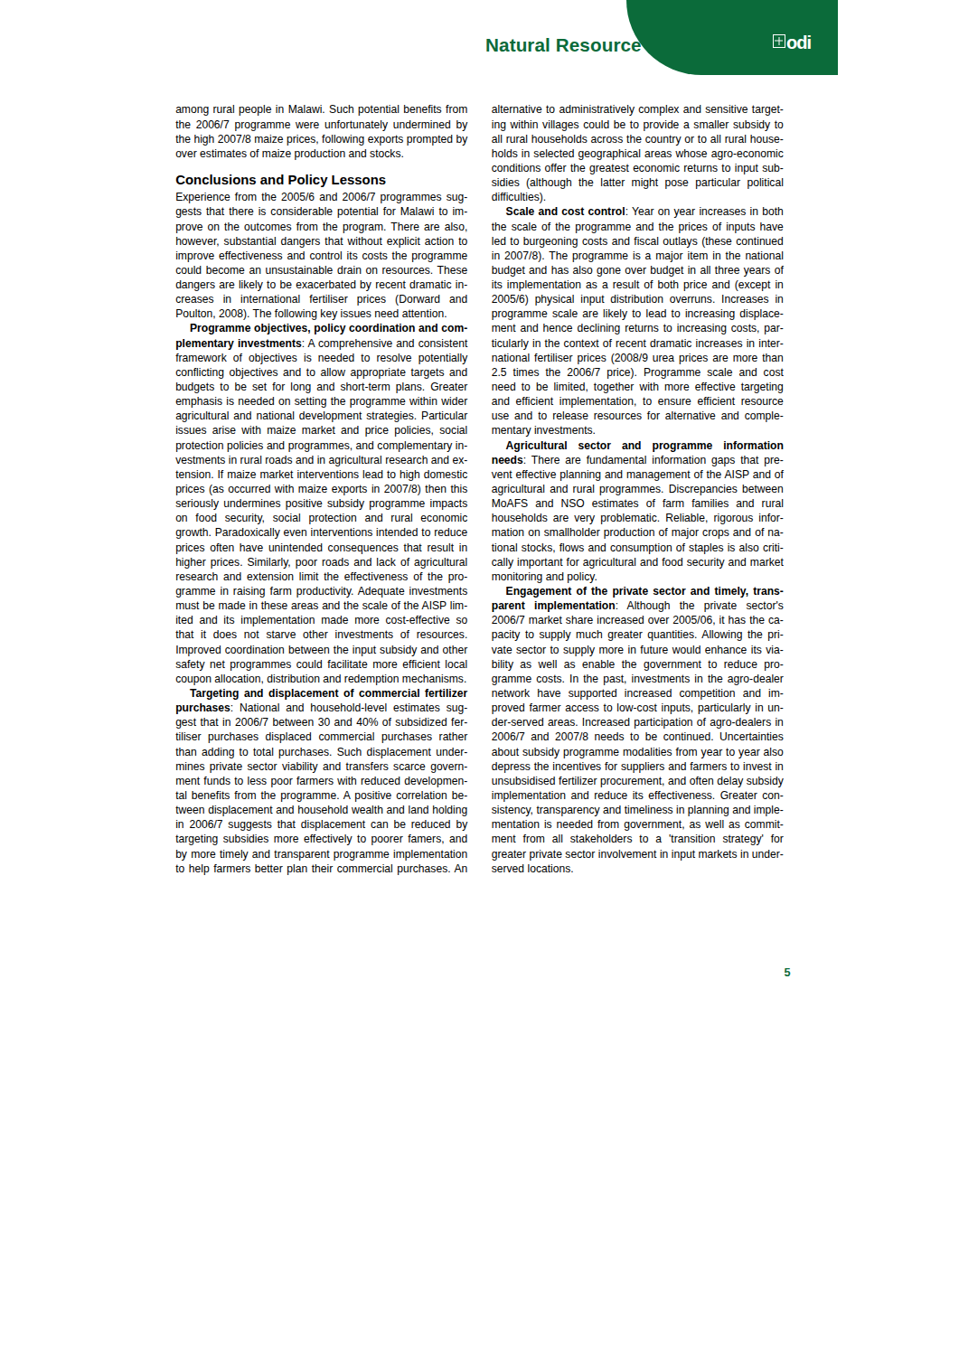Natural Resource Perspectives
odi
among rural people in Malawi. Such potential benefits from the 2006/7 programme were unfortunately undermined by the high 2007/8 maize prices, following exports prompted by over estimates of maize production and stocks.
Conclusions and Policy Lessons
Experience from the 2005/6 and 2006/7 programmes suggests that there is considerable potential for Malawi to improve on the outcomes from the program. There are also, however, substantial dangers that without explicit action to improve effectiveness and control its costs the programme could become an unsustainable drain on resources. These dangers are likely to be exacerbated by recent dramatic increases in international fertiliser prices (Dorward and Poulton, 2008). The following key issues need attention.
Programme objectives, policy coordination and complementary investments: A comprehensive and consistent framework of objectives is needed to resolve potentially conflicting objectives and to allow appropriate targets and budgets to be set for long and short-term plans. Greater emphasis is needed on setting the programme within wider agricultural and national development strategies. Particular issues arise with maize market and price policies, social protection policies and programmes, and complementary investments in rural roads and in agricultural research and extension. If maize market interventions lead to high domestic prices (as occurred with maize exports in 2007/8) then this seriously undermines positive subsidy programme impacts on food security, social protection and rural economic growth. Paradoxically even interventions intended to reduce prices often have unintended consequences that result in higher prices. Similarly, poor roads and lack of agricultural research and extension limit the effectiveness of the programme in raising farm productivity. Adequate investments must be made in these areas and the scale of the AISP limited and its implementation made more cost-effective so that it does not starve other investments of resources. Improved coordination between the input subsidy and other safety net programmes could facilitate more efficient local coupon allocation, distribution and redemption mechanisms.
Targeting and displacement of commercial fertilizer purchases: National and household-level estimates suggest that in 2006/7 between 30 and 40% of subsidized fertiliser purchases displaced commercial purchases rather than adding to total purchases. Such displacement undermines private sector viability and transfers scarce government funds to less poor farmers with reduced developmental benefits from the programme. A positive correlation between displacement and household wealth and land holding in 2006/7 suggests that displacement can be reduced by targeting subsidies more effectively to poorer famers, and by more timely and transparent programme implementation to help farmers better plan their commercial purchases. An alternative to administratively complex and sensitive targeting within villages could be to provide a smaller subsidy to all rural households across the country or to all rural households in selected geographical areas whose agro-economic conditions offer the greatest economic returns to input subsidies (although the latter might pose particular political difficulties).
Scale and cost control: Year on year increases in both the scale of the programme and the prices of inputs have led to burgeoning costs and fiscal outlays (these continued in 2007/8). The programme is a major item in the national budget and has also gone over budget in all three years of its implementation as a result of both price and (except in 2005/6) physical input distribution overruns. Increases in programme scale are likely to lead to increasing displacement and hence declining returns to increasing costs, particularly in the context of recent dramatic increases in international fertiliser prices (2008/9 urea prices are more than 2.5 times the 2006/7 price). Programme scale and cost need to be limited, together with more effective targeting and efficient implementation, to ensure efficient resource use and to release resources for alternative and complementary investments.
Agricultural sector and programme information needs: There are fundamental information gaps that prevent effective planning and management of the AISP and of agricultural and rural programmes. Discrepancies between MoAFS and NSO estimates of farm families and rural households are very problematic. Reliable, rigorous information on smallholder production of major crops and of national stocks, flows and consumption of staples is also critically important for agricultural and food security and market monitoring and policy.
Engagement of the private sector and timely, transparent implementation: Although the private sector's 2006/7 market share increased over 2005/06, it has the capacity to supply much greater quantities. Allowing the private sector to supply more in future would enhance its viability as well as enable the government to reduce programme costs. In the past, investments in the agro-dealer network have supported increased competition and improved farmer access to low-cost inputs, particularly in under-served areas. Increased participation of agro-dealers in 2006/7 and 2007/8 needs to be continued. Uncertainties about subsidy programme modalities from year to year also depress the incentives for suppliers and farmers to invest in unsubsidised fertilizer procurement, and often delay subsidy implementation and reduce its effectiveness. Greater consistency, transparency and timeliness in planning and implementation is needed from government, as well as commitment from all stakeholders to a 'transition strategy' for greater private sector involvement in input markets in under-served locations.
5